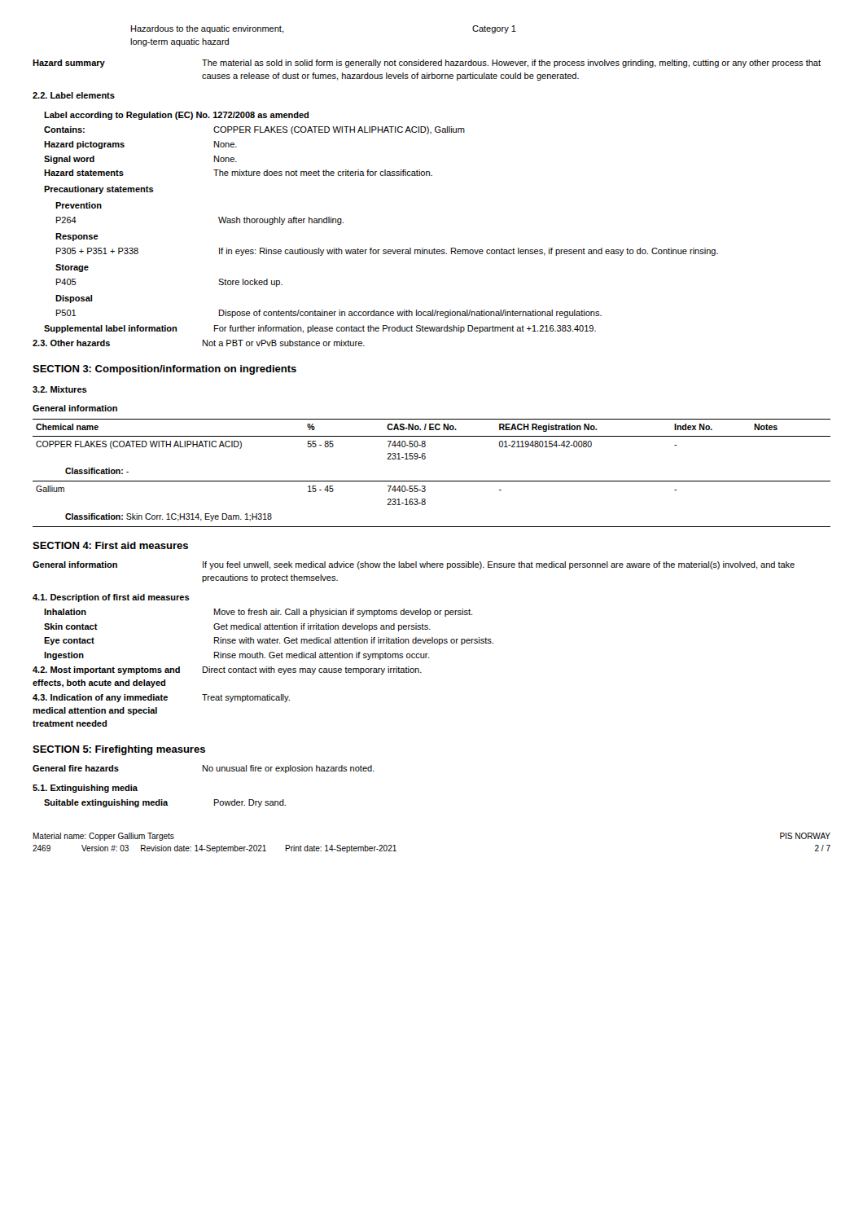Hazardous to the aquatic environment,
long-term aquatic hazard
Category 1
Hazard summary
The material as sold in solid form is generally not considered hazardous. However, if the process involves grinding, melting, cutting or any other process that causes a release of dust or fumes, hazardous levels of airborne particulate could be generated.
2.2. Label elements
Label according to Regulation (EC) No. 1272/2008 as amended
Contains:
COPPER FLAKES (COATED WITH ALIPHATIC ACID), Gallium
Hazard pictograms
None.
Signal word
None.
Hazard statements
The mixture does not meet the criteria for classification.
Precautionary statements
Prevention
P264
Wash thoroughly after handling.
Response
P305 + P351 + P338
If in eyes: Rinse cautiously with water for several minutes. Remove contact lenses, if present and easy to do. Continue rinsing.
Storage
P405
Store locked up.
Disposal
P501
Dispose of contents/container in accordance with local/regional/national/international regulations.
Supplemental label information
For further information, please contact the Product Stewardship Department at +1.216.383.4019.
2.3. Other hazards
Not a PBT or vPvB substance or mixture.
SECTION 3: Composition/information on ingredients
3.2. Mixtures
General information
| Chemical name | % | CAS-No. / EC No. | REACH Registration No. | Index No. | Notes |
| --- | --- | --- | --- | --- | --- |
| COPPER FLAKES (COATED WITH ALIPHATIC ACID) | 55 - 85 | 7440-50-8 231-159-6 | 01-2119480154-42-0080 | - | |
| Classification: - |
| Gallium | 15 - 45 | 7440-55-3 231-163-8 | - | - | |
| Classification: Skin Corr. 1C;H314, Eye Dam. 1;H318 |
SECTION 4: First aid measures
General information
If you feel unwell, seek medical advice (show the label where possible). Ensure that medical personnel are aware of the material(s) involved, and take precautions to protect themselves.
4.1. Description of first aid measures
Inhalation
Move to fresh air. Call a physician if symptoms develop or persist.
Skin contact
Get medical attention if irritation develops and persists.
Eye contact
Rinse with water. Get medical attention if irritation develops or persists.
Ingestion
Rinse mouth. Get medical attention if symptoms occur.
4.2. Most important symptoms and effects, both acute and delayed
Direct contact with eyes may cause temporary irritation.
4.3. Indication of any immediate medical attention and special treatment needed
Treat symptomatically.
SECTION 5: Firefighting measures
General fire hazards
No unusual fire or explosion hazards noted.
5.1. Extinguishing media
Suitable extinguishing media
Powder. Dry sand.
Material name: Copper Gallium Targets
PIS NORWAY
2469
Version #: 03 Revision date: 14-September-2021
Print date: 14-September-2021
2 / 7